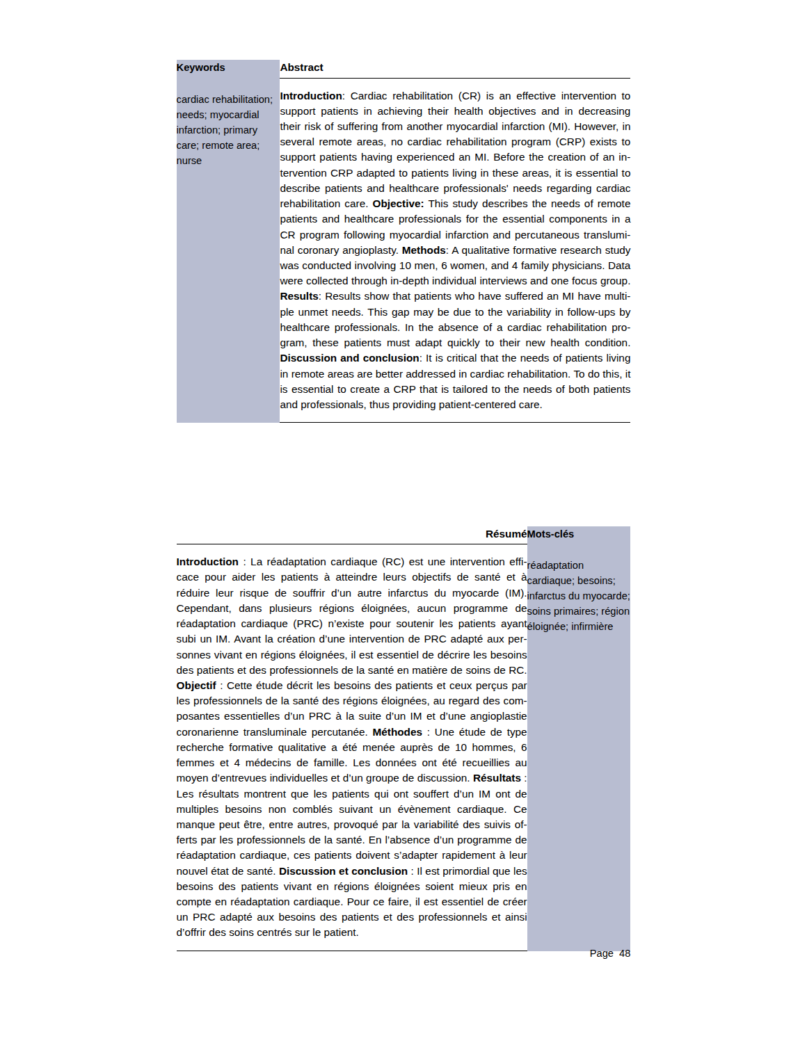| Keywords cardiac rehabilitation; needs; myocardial infarction; primary care; remote area; nurse | Abstract Introduction : Cardiac rehabilitation (CR) is an effective intervention to support patients in achieving their health objectives and in decreasing their risk of suffering from another myocardial infarction (MI). However, in several remote areas, no cardiac rehabilitation program (CRP) exists to support patients having experienced an MI. Before the creation of an intervention CRP adapted to patients living in these areas, it is essential to describe patients and healthcare professionals' needs regarding cardiac rehabilitation care. Objective: This study describes the needs of remote patients and healthcare professionals for the essential components in a CR program following myocardial infarction and percutaneous transluminal coronary angioplasty. Methods : A qualitative formative research study was conducted involving 10 men, 6 women, and 4 family physicians. Data were collected through in-depth individual interviews and one focus group. Results : Results show that patients who have suffered an MI have multiple unmet needs. This gap may be due to the variability in follow-ups by healthcare professionals. In the absence of a cardiac rehabilitation program, these patients must adapt quickly to their new health condition. Discussion and conclusion : It is critical that the needs of patients living in remote areas are better addressed in cardiac rehabilitation. To do this, it is essential to create a CRP that is tailored to the needs of both patients and professionals, thus providing patient-centered care. |
| Résumé Introduction : La réadaptation cardiaque (RC) est une intervention efficace pour aider les patients à atteindre leurs objectifs de santé et à réduire leur risque de souffrir d’un autre infarctus du myocarde (IM). Cependant, dans plusieurs régions éloignées, aucun programme de réadaptation cardiaque (PRC) n’existe pour soutenir les patients ayant subi un IM. Avant la création d’une intervention de PRC adapté aux personnes vivant en régions éloignées, il est essentiel de décrire les besoins des patients et des professionnels de la santé en matière de soins de RC. Objectif : Cette étude décrit les besoins des patients et ceux perçus par les professionnels de la santé des régions éloignées, au regard des composantes essentielles d’un PRC à la suite d’un IM et d’une angioplastie coronarienne transluminale percutanée. Méthodes : Une étude de type recherche formative qualitative a été menée auprès de 10 hommes, 6 femmes et 4 médecins de famille. Les données ont été recueillies au moyen d’entrevues individuelles et d’un groupe de discussion. Résultats : Les résultats montrent que les patients qui ont souffert d’un IM ont de multiples besoins non comblés suivant un évènement cardiaque. Ce manque peut être, entre autres, provoqué par la variabilité des suivis offerts par les professionnels de la santé. En l’absence d’un programme de réadaptation cardiaque, ces patients doivent s’adapter rapidement à leur nouvel état de santé. Discussion et conclusion : Il est primordial que les besoins des patients vivant en régions éloignées soient mieux pris en compte en réadaptation cardiaque. Pour ce faire, il est essentiel de créer un PRC adapté aux besoins des patients et des professionnels et ainsi d’offrir des soins centrés sur le patient. | Mots-clés réadaptation cardiaque; besoins; infarctus du myocarde; soins primaires; région éloignée; infirmière |
Page 48